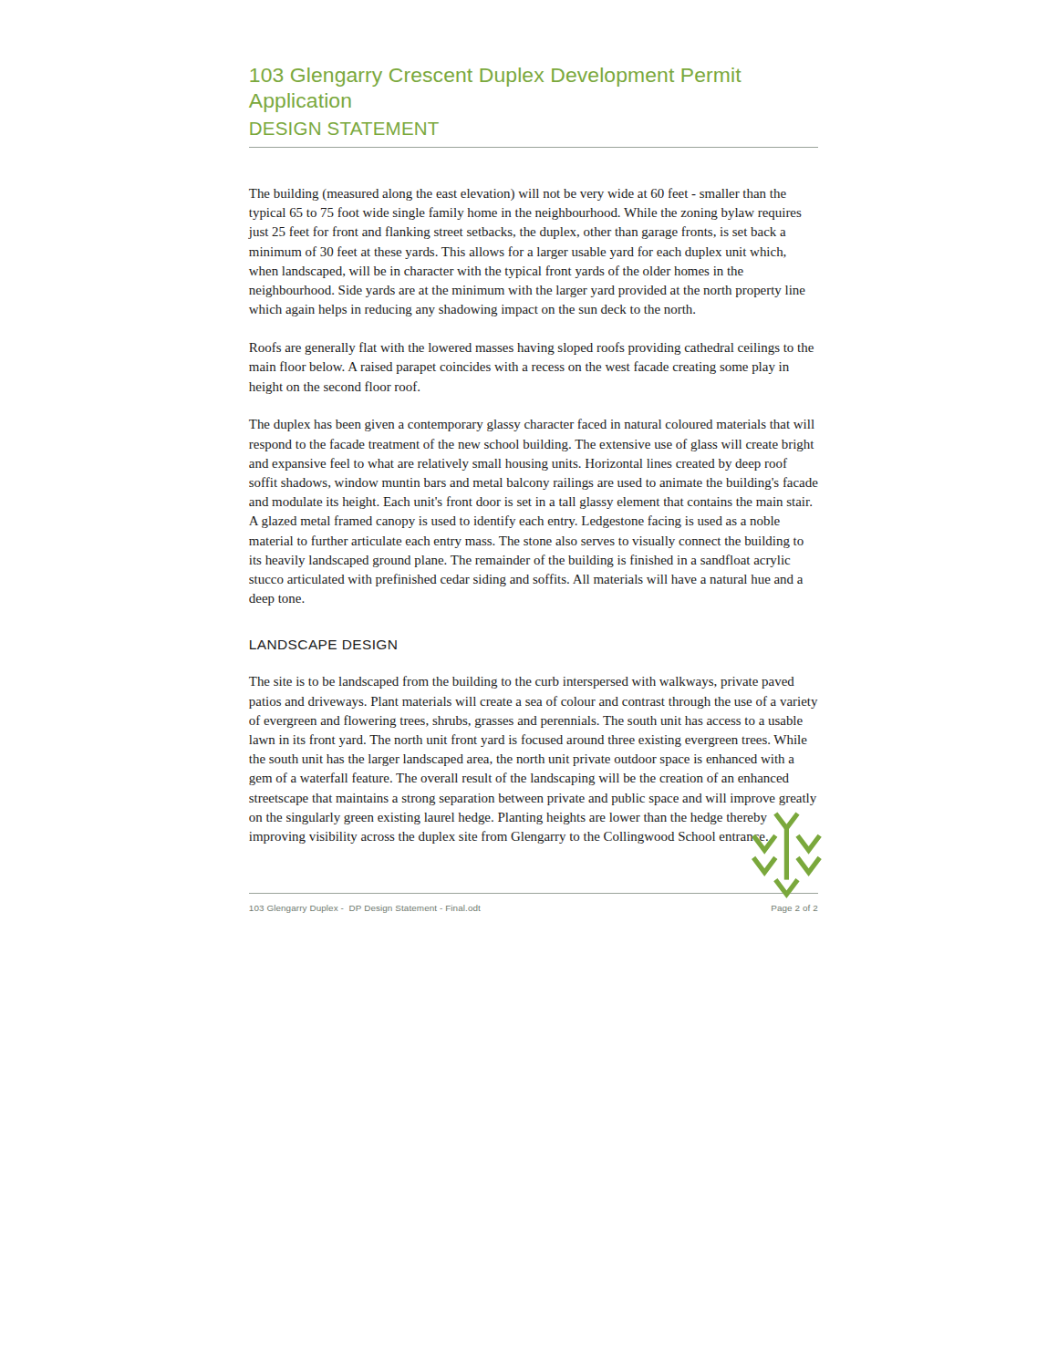103 Glengarry Crescent Duplex Development Permit Application
DESIGN STATEMENT
The building (measured along the east elevation) will not be very wide at 60 feet - smaller than the typical 65 to 75 foot wide single family home in the neighbourhood. While the zoning bylaw requires just 25 feet for front and flanking street setbacks, the duplex, other than garage fronts, is set back a minimum of 30 feet at these yards. This allows for a larger usable yard for each duplex unit which, when landscaped, will be in character with the typical front yards of the older homes in the neighbourhood. Side yards are at the minimum with the larger yard provided at the north property line which again helps in reducing any shadowing impact on the sun deck to the north.
Roofs are generally flat with the lowered masses having sloped roofs providing cathedral ceilings to the main floor below. A raised parapet coincides with a recess on the west facade creating some play in height on the second floor roof.
The duplex has been given a contemporary glassy character faced in natural coloured materials that will respond to the facade treatment of the new school building. The extensive use of glass will create bright and expansive feel to what are relatively small housing units. Horizontal lines created by deep roof soffit shadows, window muntin bars and metal balcony railings are used to animate the building's facade and modulate its height. Each unit's front door is set in a tall glassy element that contains the main stair. A glazed metal framed canopy is used to identify each entry. Ledgestone facing is used as a noble material to further articulate each entry mass. The stone also serves to visually connect the building to its heavily landscaped ground plane. The remainder of the building is finished in a sandfloat acrylic stucco articulated with prefinished cedar siding and soffits. All materials will have a natural hue and a deep tone.
LANDSCAPE DESIGN
The site is to be landscaped from the building to the curb interspersed with walkways, private paved patios and driveways. Plant materials will create a sea of colour and contrast through the use of a variety of evergreen and flowering trees, shrubs, grasses and perennials. The south unit has access to a usable lawn in its front yard. The north unit front yard is focused around three existing evergreen trees. While the south unit has the larger landscaped area, the north unit private outdoor space is enhanced with a gem of a waterfall feature. The overall result of the landscaping will be the creation of an enhanced streetscape that maintains a strong separation between private and public space and will improve greatly on the singularly green existing laurel hedge. Planting heights are lower than the hedge thereby improving visibility across the duplex site from Glengarry to the Collingwood School entrance.
103 Glengarry Duplex - DP Design Statement - Final.odt
Page 2 of 2